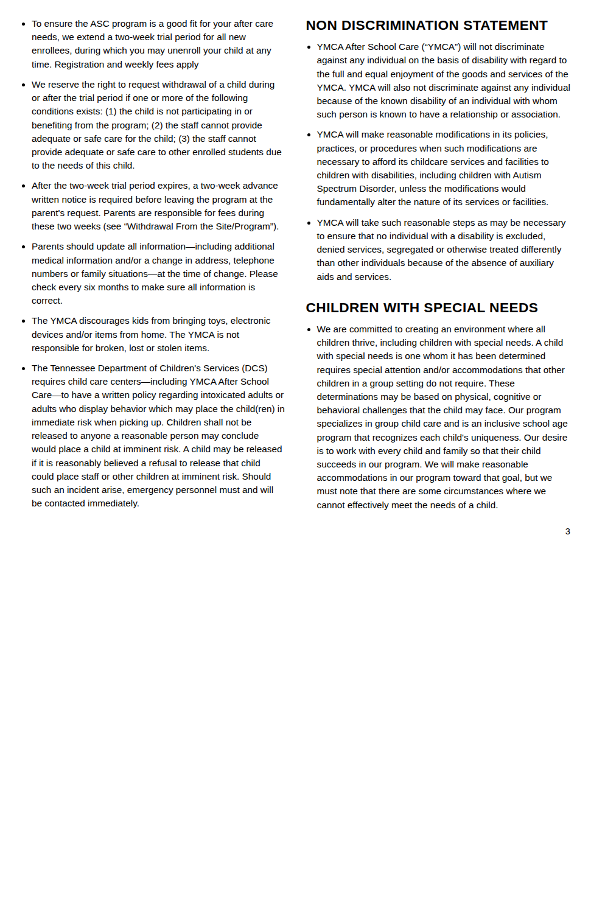To ensure the ASC program is a good fit for your after care needs, we extend a two-week trial period for all new enrollees, during which you may unenroll your child at any time. Registration and weekly fees apply
We reserve the right to request withdrawal of a child during or after the trial period if one or more of the following conditions exists: (1) the child is not participating in or benefiting from the program; (2) the staff cannot provide adequate or safe care for the child; (3) the staff cannot provide adequate or safe care to other enrolled students due to the needs of this child.
After the two-week trial period expires, a two-week advance written notice is required before leaving the program at the parent's request. Parents are responsible for fees during these two weeks (see “Withdrawal From the Site/Program”).
Parents should update all information—including additional medical information and/or a change in address, telephone numbers or family situations—at the time of change. Please check every six months to make sure all information is correct.
The YMCA discourages kids from bringing toys, electronic devices and/or items from home. The YMCA is not responsible for broken, lost or stolen items.
The Tennessee Department of Children's Services (DCS) requires child care centers—including YMCA After School Care—to have a written policy regarding intoxicated adults or adults who display behavior which may place the child(ren) in immediate risk when picking up. Children shall not be released to anyone a reasonable person may conclude would place a child at imminent risk. A child may be released if it is reasonably believed a refusal to release that child could place staff or other children at imminent risk. Should such an incident arise, emergency personnel must and will be contacted immediately.
Non Discrimination Statement
YMCA After School Care (“YMCA”) will not discriminate against any individual on the basis of disability with regard to the full and equal enjoyment of the goods and services of the YMCA. YMCA will also not discriminate against any individual because of the known disability of an individual with whom such person is known to have a relationship or association.
YMCA will make reasonable modifications in its policies, practices, or procedures when such modifications are necessary to afford its childcare services and facilities to children with disabilities, including children with Autism Spectrum Disorder, unless the modifications would fundamentally alter the nature of its services or facilities.
YMCA will take such reasonable steps as may be necessary to ensure that no individual with a disability is excluded, denied services, segregated or otherwise treated differently than other individuals because of the absence of auxiliary aids and services.
Children with Special Needs
We are committed to creating an environment where all children thrive, including children with special needs. A child with special needs is one whom it has been determined requires special attention and/or accommodations that other children in a group setting do not require. These determinations may be based on physical, cognitive or behavioral challenges that the child may face. Our program specializes in group child care and is an inclusive school age program that recognizes each child's uniqueness. Our desire is to work with every child and family so that their child succeeds in our program. We will make reasonable accommodations in our program toward that goal, but we must note that there are some circumstances where we cannot effectively meet the needs of a child.
3